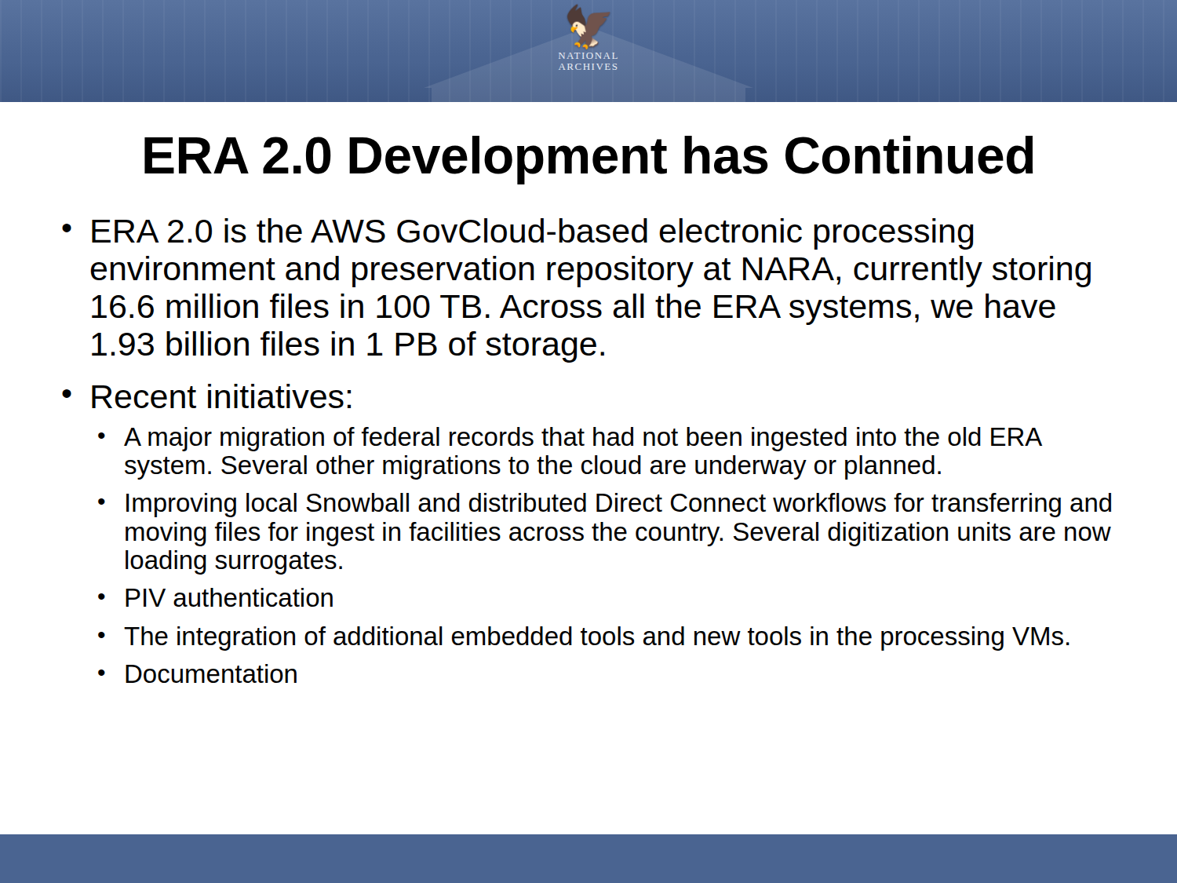🦅 NATIONAL
ARCHIVES
ERA 2.0 Development has Continued
ERA 2.0 is the AWS GovCloud-based electronic processing environment and preservation repository at NARA, currently storing 16.6 million files in 100 TB. Across all the ERA systems, we have 1.93 billion files in 1 PB of storage.
Recent initiatives:
A major migration of federal records that had not been ingested into the old ERA system. Several other migrations to the cloud are underway or planned.
Improving local Snowball and distributed Direct Connect workflows for transferring and moving files for ingest in facilities across the country. Several digitization units are now loading surrogates.
PIV authentication
The integration of additional embedded tools and new tools in the processing VMs.
Documentation